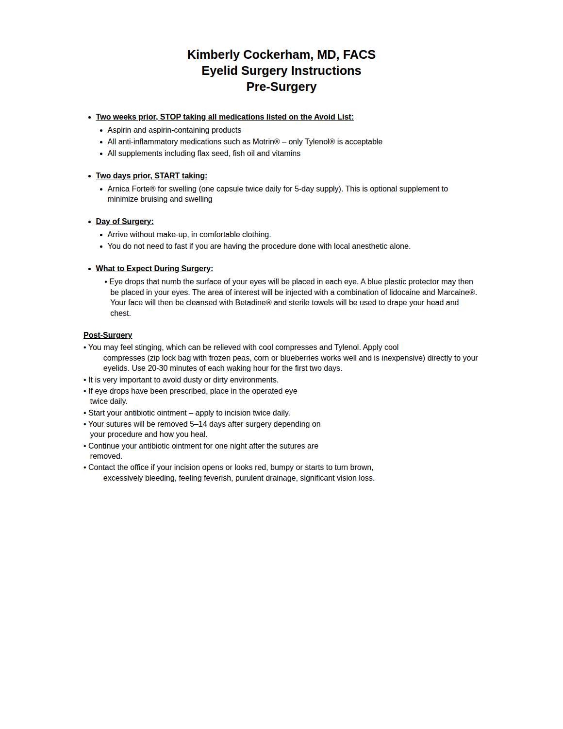Kimberly Cockerham, MD, FACS
Eyelid Surgery Instructions
Pre-Surgery
Two weeks prior, STOP taking all medications listed on the Avoid List:
Aspirin and aspirin-containing products
All anti-inflammatory medications such as Motrin® – only Tylenol® is acceptable
All supplements including flax seed, fish oil and vitamins
Two days prior, START taking:
Arnica Forte® for swelling (one capsule twice daily for 5-day supply). This is optional supplement to minimize bruising and swelling
Day of Surgery:
Arrive without make-up, in comfortable clothing.
You do not need to fast if you are having the procedure done with local anesthetic alone.
What to Expect During Surgery:
• Eye drops that numb the surface of your eyes will be placed in each eye. A blue plastic protector may then be placed in your eyes. The area of interest will be injected with a combination of lidocaine and Marcaine®. Your face will then be cleansed with Betadine® and sterile towels will be used to drape your head and chest.
Post-Surgery
• You may feel stinging, which can be relieved with cool compresses and Tylenol. Apply cool compresses (zip lock bag with frozen peas, corn or blueberries works well and is inexpensive) directly to your eyelids. Use 20-30 minutes of each waking hour for the first two days.
• It is very important to avoid dusty or dirty environments.
• If eye drops have been prescribed, place in the operated eye
twice daily.
• Start your antibiotic ointment – apply to incision twice daily.
• Your sutures will be removed 5–14 days after surgery depending on
your procedure and how you heal.
• Continue your antibiotic ointment for one night after the sutures are
removed.
• Contact the office if your incision opens or looks red, bumpy or starts to turn brown, excessively bleeding, feeling feverish, purulent drainage, significant vision loss.